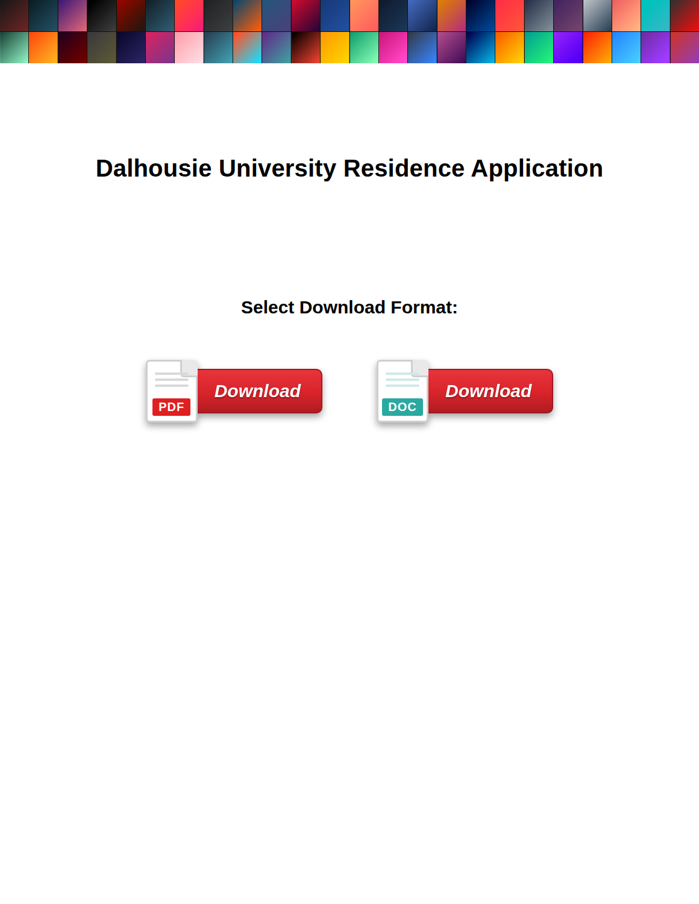Dalhousie University Residence Application
Select Download Format:
PDF Download DOC Download